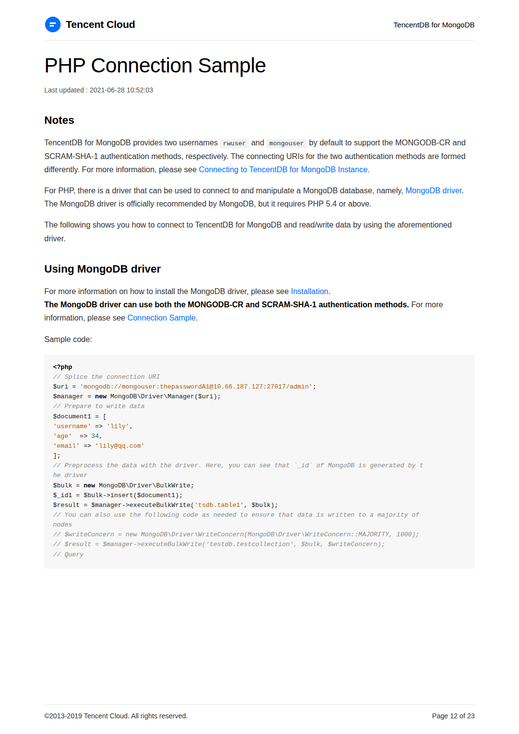Tencent Cloud
TencentDB for MongoDB
PHP Connection Sample
Last updated : 2021-06-28 10:52:03
Notes
TencentDB for MongoDB provides two usernames rwuser and mongouser by default to support the MONGODB-CR and SCRAM-SHA-1 authentication methods, respectively. The connecting URIs for the two authentication methods are formed differently. For more information, please see Connecting to TencentDB for MongoDB Instance.
For PHP, there is a driver that can be used to connect to and manipulate a MongoDB database, namely, MongoDB driver. The MongoDB driver is officially recommended by MongoDB, but it requires PHP 5.4 or above.
The following shows you how to connect to TencentDB for MongoDB and read/write data by using the aforementioned driver.
Using MongoDB driver
For more information on how to install the MongoDB driver, please see Installation.
The MongoDB driver can use both the MONGODB-CR and SCRAM-SHA-1 authentication methods. For more information, please see Connection Sample.
Sample code:
<?php
// Splice the connection URI
$uri = 'mongodb://mongouser:thepasswordA1@10.66.187.127:27017/admin';
$manager = new MongoDB\Driver\Manager($uri);
// Prepare to write data
$document1 = [
'username' => 'lily',
'age'  => 34,
'email' => 'lily@qq.com'
];
// Preprocess the data with the driver. Here, you can see that `_id` of MongoDB is generated by t
he driver
$bulk = new MongoDB\Driver\BulkWrite;
$_id1 = $bulk->insert($document1);
$result = $manager->executeBulkWrite('tsdb.table1', $bulk);
// You can also use the following code as needed to ensure that data is written to a majority of
nodes
// $writeConcern = new MongoDB\Driver\WriteConcern(MongoDB\Driver\WriteConcern::MAJORITY, 1000);
// $result = $manager->executeBulkWrite('testdb.testcollection', $bulk, $writeConcern);
// Query
©2013-2019 Tencent Cloud. All rights reserved.
Page 12 of 23